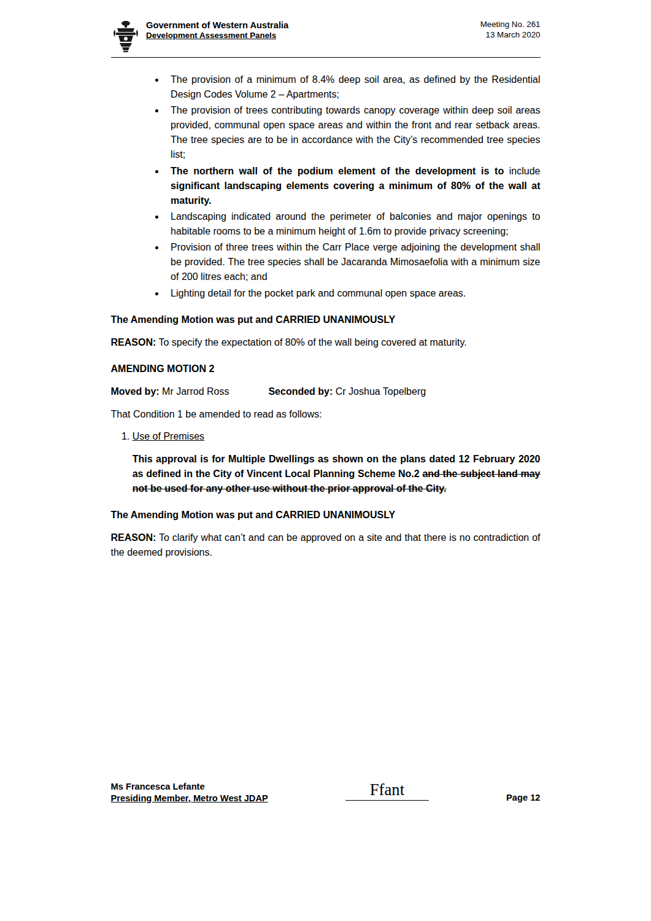Government of Western Australia
Development Assessment Panels
Meeting No. 261
13 March 2020
The provision of a minimum of 8.4% deep soil area, as defined by the Residential Design Codes Volume 2 – Apartments;
The provision of trees contributing towards canopy coverage within deep soil areas provided, communal open space areas and within the front and rear setback areas. The tree species are to be in accordance with the City’s recommended tree species list;
The northern wall of the podium element of the development is to include significant landscaping elements covering a minimum of 80% of the wall at maturity.
Landscaping indicated around the perimeter of balconies and major openings to habitable rooms to be a minimum height of 1.6m to provide privacy screening;
Provision of three trees within the Carr Place verge adjoining the development shall be provided. The tree species shall be Jacaranda Mimosaefolia with a minimum size of 200 litres each; and
Lighting detail for the pocket park and communal open space areas.
The Amending Motion was put and CARRIED UNANIMOUSLY
REASON: To specify the expectation of 80% of the wall being covered at maturity.
AMENDING MOTION 2
Moved by: Mr Jarrod Ross
Seconded by: Cr Joshua Topelberg
That Condition 1 be amended to read as follows:
Use of Premises
This approval is for Multiple Dwellings as shown on the plans dated 12 February 2020 as defined in the City of Vincent Local Planning Scheme No.2 and the subject land may not be used for any other use without the prior approval of the City.
The Amending Motion was put and CARRIED UNANIMOUSLY
REASON: To clarify what can’t and can be approved on a site and that there is no contradiction of the deemed provisions.
Ms Francesca Lefante
Presiding Member, Metro West JDAP
Ffant
Page 12